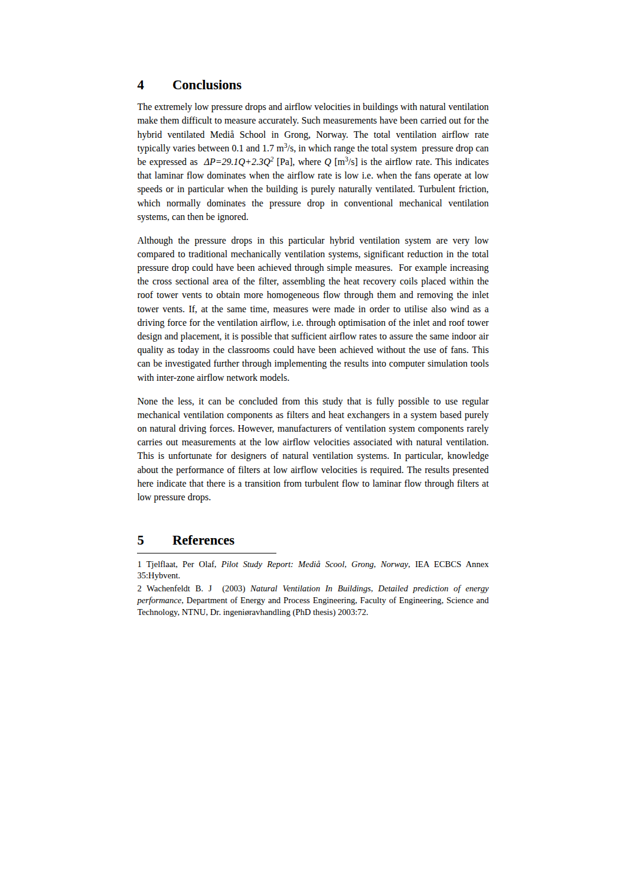4 Conclusions
The extremely low pressure drops and airflow velocities in buildings with natural ventilation make them difficult to measure accurately. Such measurements have been carried out for the hybrid ventilated Mediå School in Grong, Norway. The total ventilation airflow rate typically varies between 0.1 and 1.7 m3/s, in which range the total system pressure drop can be expressed as ΔP=29.1Q+2.3Q2 [Pa], where Q [m3/s] is the airflow rate. This indicates that laminar flow dominates when the airflow rate is low i.e. when the fans operate at low speeds or in particular when the building is purely naturally ventilated. Turbulent friction, which normally dominates the pressure drop in conventional mechanical ventilation systems, can then be ignored.
Although the pressure drops in this particular hybrid ventilation system are very low compared to traditional mechanically ventilation systems, significant reduction in the total pressure drop could have been achieved through simple measures. For example increasing the cross sectional area of the filter, assembling the heat recovery coils placed within the roof tower vents to obtain more homogeneous flow through them and removing the inlet tower vents. If, at the same time, measures were made in order to utilise also wind as a driving force for the ventilation airflow, i.e. through optimisation of the inlet and roof tower design and placement, it is possible that sufficient airflow rates to assure the same indoor air quality as today in the classrooms could have been achieved without the use of fans. This can be investigated further through implementing the results into computer simulation tools with inter-zone airflow network models.
None the less, it can be concluded from this study that is fully possible to use regular mechanical ventilation components as filters and heat exchangers in a system based purely on natural driving forces. However, manufacturers of ventilation system components rarely carries out measurements at the low airflow velocities associated with natural ventilation. This is unfortunate for designers of natural ventilation systems. In particular, knowledge about the performance of filters at low airflow velocities is required. The results presented here indicate that there is a transition from turbulent flow to laminar flow through filters at low pressure drops.
5 References
1 Tjelflaat, Per Olaf, Pilot Study Report: Mediå Scool, Grong, Norway, IEA ECBCS Annex 35:Hybvent.
2 Wachenfeldt B. J (2003) Natural Ventilation In Buildings, Detailed prediction of energy performance, Department of Energy and Process Engineering, Faculty of Engineering, Science and Technology, NTNU, Dr. ingeniøravhandling (PhD thesis) 2003:72.